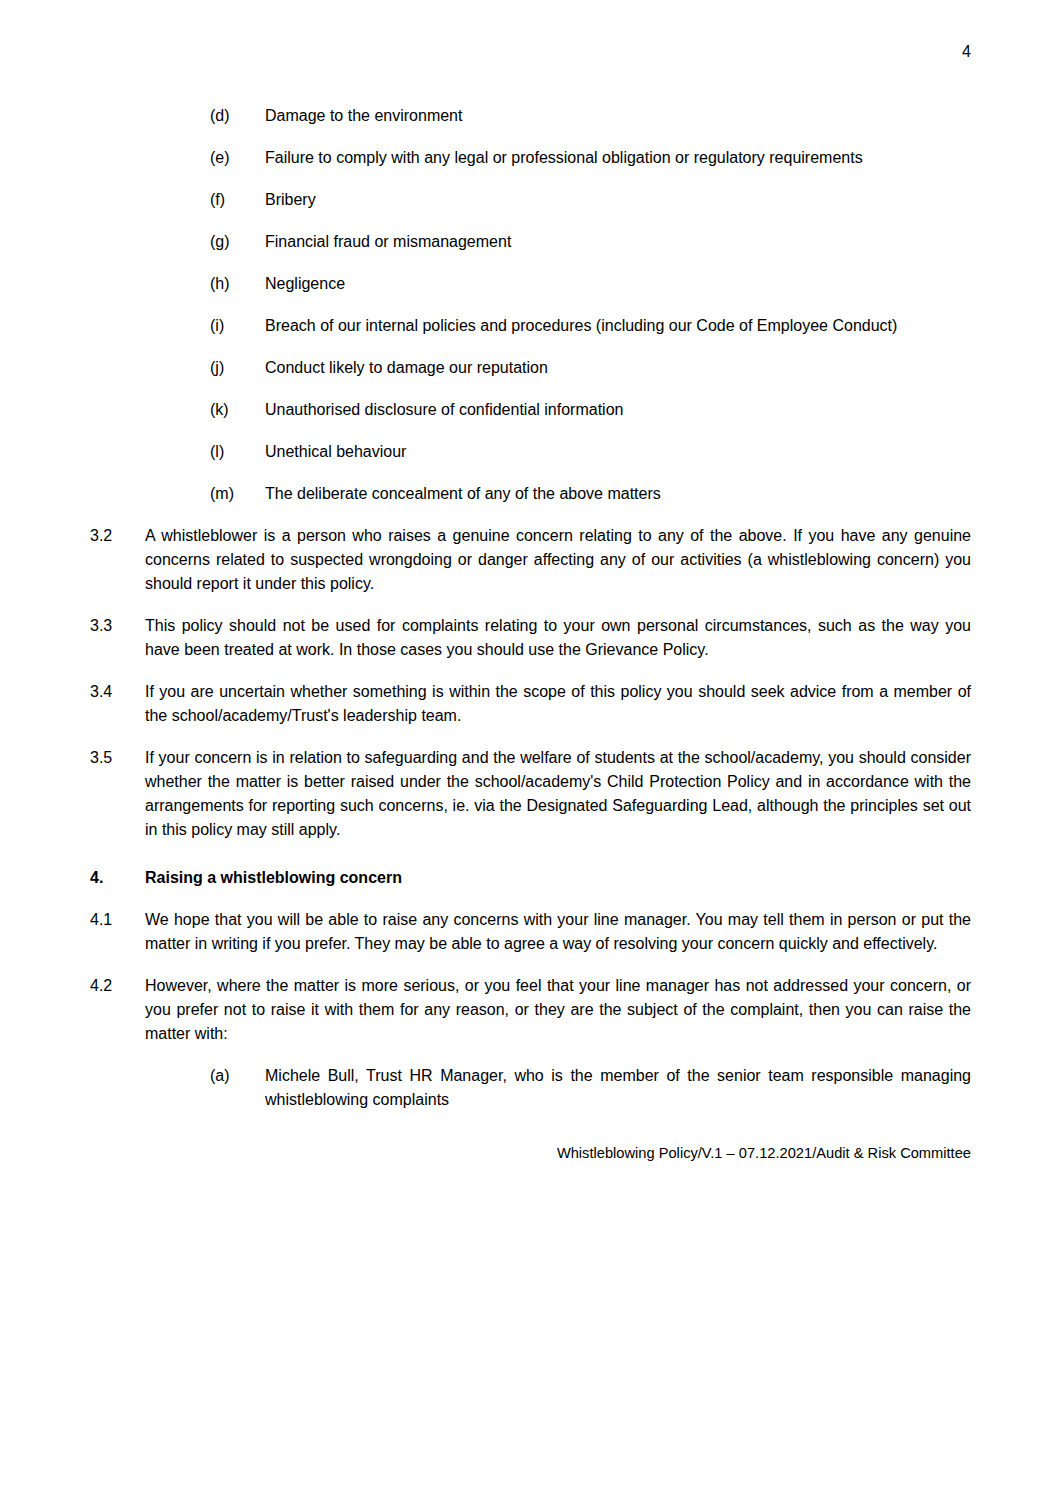4
(d) Damage to the environment
(e) Failure to comply with any legal or professional obligation or regulatory requirements
(f) Bribery
(g) Financial fraud or mismanagement
(h) Negligence
(i) Breach of our internal policies and procedures (including our Code of Employee Conduct)
(j) Conduct likely to damage our reputation
(k) Unauthorised disclosure of confidential information
(l) Unethical behaviour
(m) The deliberate concealment of any of the above matters
3.2 A whistleblower is a person who raises a genuine concern relating to any of the above. If you have any genuine concerns related to suspected wrongdoing or danger affecting any of our activities (a whistleblowing concern) you should report it under this policy.
3.3 This policy should not be used for complaints relating to your own personal circumstances, such as the way you have been treated at work. In those cases you should use the Grievance Policy.
3.4 If you are uncertain whether something is within the scope of this policy you should seek advice from a member of the school/academy/Trust's leadership team.
3.5 If your concern is in relation to safeguarding and the welfare of students at the school/academy, you should consider whether the matter is better raised under the school/academy's Child Protection Policy and in accordance with the arrangements for reporting such concerns, ie. via the Designated Safeguarding Lead, although the principles set out in this policy may still apply.
4. Raising a whistleblowing concern
4.1 We hope that you will be able to raise any concerns with your line manager. You may tell them in person or put the matter in writing if you prefer. They may be able to agree a way of resolving your concern quickly and effectively.
4.2 However, where the matter is more serious, or you feel that your line manager has not addressed your concern, or you prefer not to raise it with them for any reason, or they are the subject of the complaint, then you can raise the matter with:
(a) Michele Bull, Trust HR Manager, who is the member of the senior team responsible managing whistleblowing complaints
Whistleblowing Policy/V.1 – 07.12.2021/Audit & Risk Committee